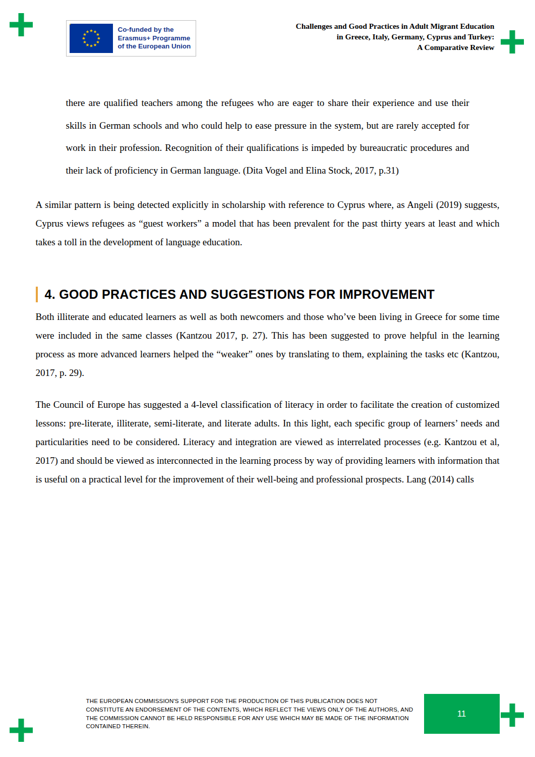Co-funded by the Erasmus+ Programme of the European Union
Challenges and Good Practices in Adult Migrant Education
in Greece, Italy, Germany, Cyprus and Turkey:
A Comparative Review
there are qualified teachers among the refugees who are eager to share their experience and use their skills in German schools and who could help to ease pressure in the system, but are rarely accepted for work in their profession. Recognition of their qualifications is impeded by bureaucratic procedures and their lack of proficiency in German language. (Dita Vogel and Elina Stock, 2017, p.31)
A similar pattern is being detected explicitly in scholarship with reference to Cyprus where, as Angeli (2019) suggests, Cyprus views refugees as “guest workers” a model that has been prevalent for the past thirty years at least and which takes a toll in the development of language education.
4. GOOD PRACTICES AND SUGGESTIONS FOR IMPROVEMENT
Both illiterate and educated learners as well as both newcomers and those who’ve been living in Greece for some time were included in the same classes (Kantzou 2017, p. 27). This has been suggested to prove helpful in the learning process as more advanced learners helped the “weaker” ones by translating to them, explaining the tasks etc (Kantzou, 2017, p. 29).
The Council of Europe has suggested a 4-level classification of literacy in order to facilitate the creation of customized lessons: pre-literate, illiterate, semi-literate, and literate adults. In this light, each specific group of learners’ needs and particularities need to be considered. Literacy and integration are viewed as interrelated processes (e.g. Kantzou et al, 2017) and should be viewed as interconnected in the learning process by way of providing learners with information that is useful on a practical level for the improvement of their well-being and professional prospects. Lang (2014) calls
THE EUROPEAN COMMISSION'S SUPPORT FOR THE PRODUCTION OF THIS PUBLICATION DOES NOT CONSTITUTE AN ENDORSEMENT OF THE CONTENTS, WHICH REFLECT THE VIEWS ONLY OF THE AUTHORS, AND THE COMMISSION CANNOT BE HELD RESPONSIBLE FOR ANY USE WHICH MAY BE MADE OF THE INFORMATION CONTAINED THEREIN.
11